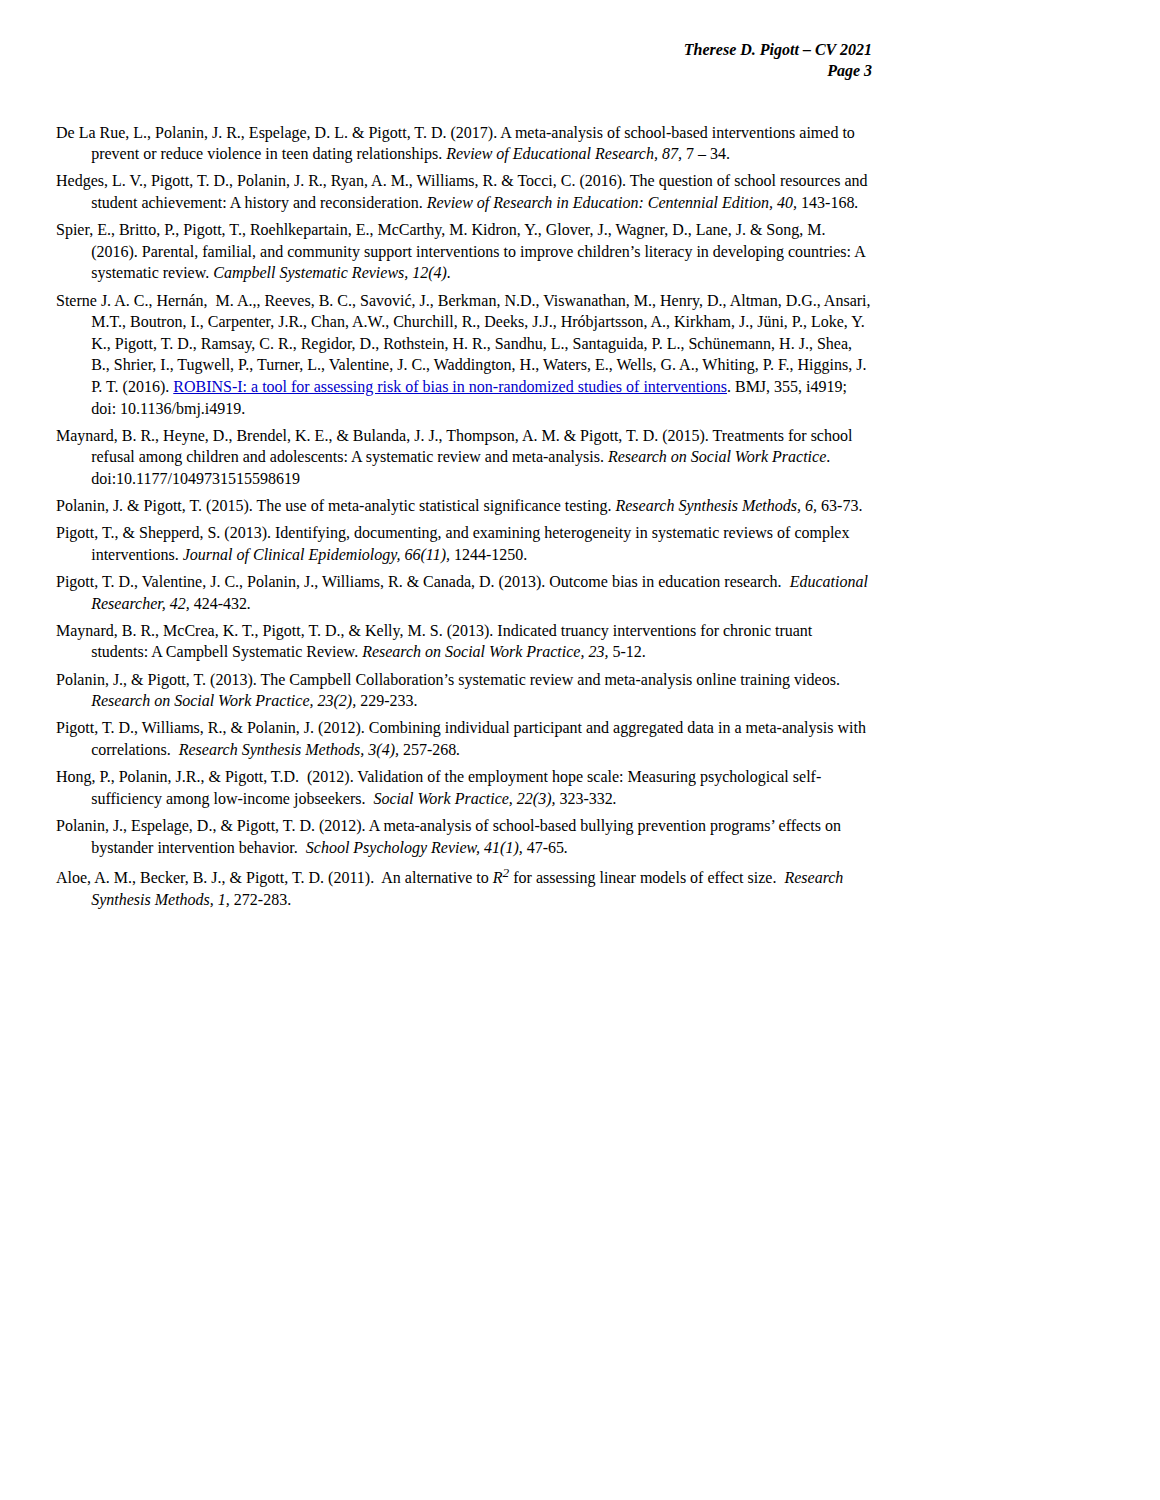Therese D. Pigott – CV 2021
Page 3
De La Rue, L., Polanin, J. R., Espelage, D. L. & Pigott, T. D. (2017). A meta-analysis of school-based interventions aimed to prevent or reduce violence in teen dating relationships. Review of Educational Research, 87, 7 – 34.
Hedges, L. V., Pigott, T. D., Polanin, J. R., Ryan, A. M., Williams, R. & Tocci, C. (2016). The question of school resources and student achievement: A history and reconsideration. Review of Research in Education: Centennial Edition, 40, 143-168.
Spier, E., Britto, P., Pigott, T., Roehlkepartain, E., McCarthy, M. Kidron, Y., Glover, J., Wagner, D., Lane, J. & Song, M. (2016). Parental, familial, and community support interventions to improve children’s literacy in developing countries: A systematic review. Campbell Systematic Reviews, 12(4).
Sterne J. A. C., Hernán, M. A.,, Reeves, B. C., Savović, J., Berkman, N.D., Viswanathan, M., Henry, D., Altman, D.G., Ansari, M.T., Boutron, I., Carpenter, J.R., Chan, A.W., Churchill, R., Deeks, J.J., Hróbjartsson, A., Kirkham, J., Jüni, P., Loke, Y. K., Pigott, T. D., Ramsay, C. R., Regidor, D., Rothstein, H. R., Sandhu, L., Santaguida, P. L., Schünemann, H. J., Shea, B., Shrier, I., Tugwell, P., Turner, L., Valentine, J. C., Waddington, H., Waters, E., Wells, G. A., Whiting, P. F., Higgins, J. P. T. (2016). ROBINS-I: a tool for assessing risk of bias in non-randomized studies of interventions. BMJ, 355, i4919; doi: 10.1136/bmj.i4919.
Maynard, B. R., Heyne, D., Brendel, K. E., & Bulanda, J. J., Thompson, A. M. & Pigott, T. D. (2015). Treatments for school refusal among children and adolescents: A systematic review and meta-analysis. Research on Social Work Practice. doi:10.1177/1049731515598619
Polanin, J. & Pigott, T. (2015). The use of meta-analytic statistical significance testing. Research Synthesis Methods, 6, 63-73.
Pigott, T., & Shepperd, S. (2013). Identifying, documenting, and examining heterogeneity in systematic reviews of complex interventions. Journal of Clinical Epidemiology, 66(11), 1244-1250.
Pigott, T. D., Valentine, J. C., Polanin, J., Williams, R. & Canada, D. (2013). Outcome bias in education research. Educational Researcher, 42, 424-432.
Maynard, B. R., McCrea, K. T., Pigott, T. D., & Kelly, M. S. (2013). Indicated truancy interventions for chronic truant students: A Campbell Systematic Review. Research on Social Work Practice, 23, 5-12.
Polanin, J., & Pigott, T. (2013). The Campbell Collaboration’s systematic review and meta-analysis online training videos. Research on Social Work Practice, 23(2), 229-233.
Pigott, T. D., Williams, R., & Polanin, J. (2012). Combining individual participant and aggregated data in a meta-analysis with correlations. Research Synthesis Methods, 3(4), 257-268.
Hong, P., Polanin, J.R., & Pigott, T.D. (2012). Validation of the employment hope scale: Measuring psychological self-sufficiency among low-income jobseekers. Social Work Practice, 22(3), 323-332.
Polanin, J., Espelage, D., & Pigott, T. D. (2012). A meta-analysis of school-based bullying prevention programs’ effects on bystander intervention behavior. School Psychology Review, 41(1), 47-65.
Aloe, A. M., Becker, B. J., & Pigott, T. D. (2011). An alternative to R2 for assessing linear models of effect size. Research Synthesis Methods, 1, 272-283.